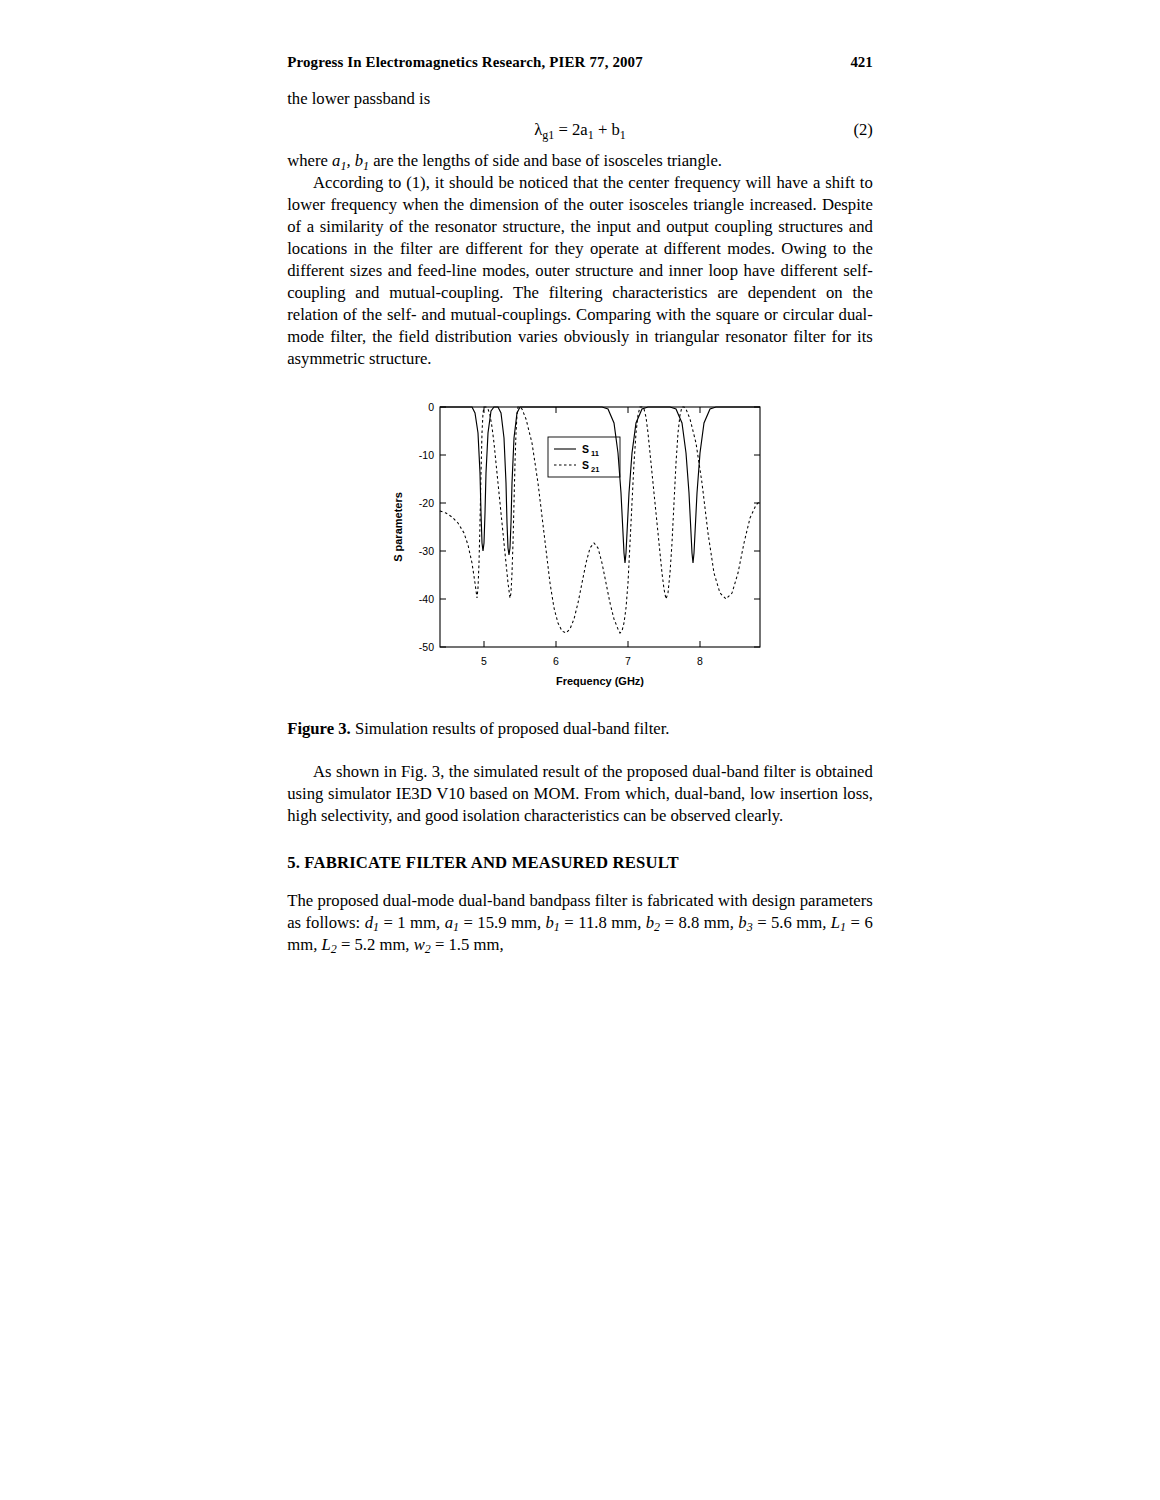Progress In Electromagnetics Research, PIER 77, 2007 421
the lower passband is
λg1 = 2a1 + b1 (2)
where a1, b1 are the lengths of side and base of isosceles triangle.
According to (1), it should be noticed that the center frequency will have a shift to lower frequency when the dimension of the outer isosceles triangle increased. Despite of a similarity of the resonator structure, the input and output coupling structures and locations in the filter are different for they operate at different modes. Owing to the different sizes and feed-line modes, outer structure and inner loop have different self-coupling and mutual-coupling. The filtering characteristics are dependent on the relation of the self- and mutual-couplings. Comparing with the square or circular dual-mode filter, the field distribution varies obviously in triangular resonator filter for its asymmetric structure.
0 -10 -20 -30 -40 -50 5 6 7 8 Frequency (GHz) S parameters S 11 S 21
Figure 3. Simulation results of proposed dual-band filter.
As shown in Fig. 3, the simulated result of the proposed dual-band filter is obtained using simulator IE3D V10 based on MOM. From which, dual-band, low insertion loss, high selectivity, and good isolation characteristics can be observed clearly.
5. Fabricate Filter and Measured Result
The proposed dual-mode dual-band bandpass filter is fabricated with design parameters as follows: d1 = 1 mm, a1 = 15.9 mm, b1 = 11.8 mm, b2 = 8.8 mm, b3 = 5.6 mm, L1 = 6 mm, L2 = 5.2 mm, w2 = 1.5 mm,